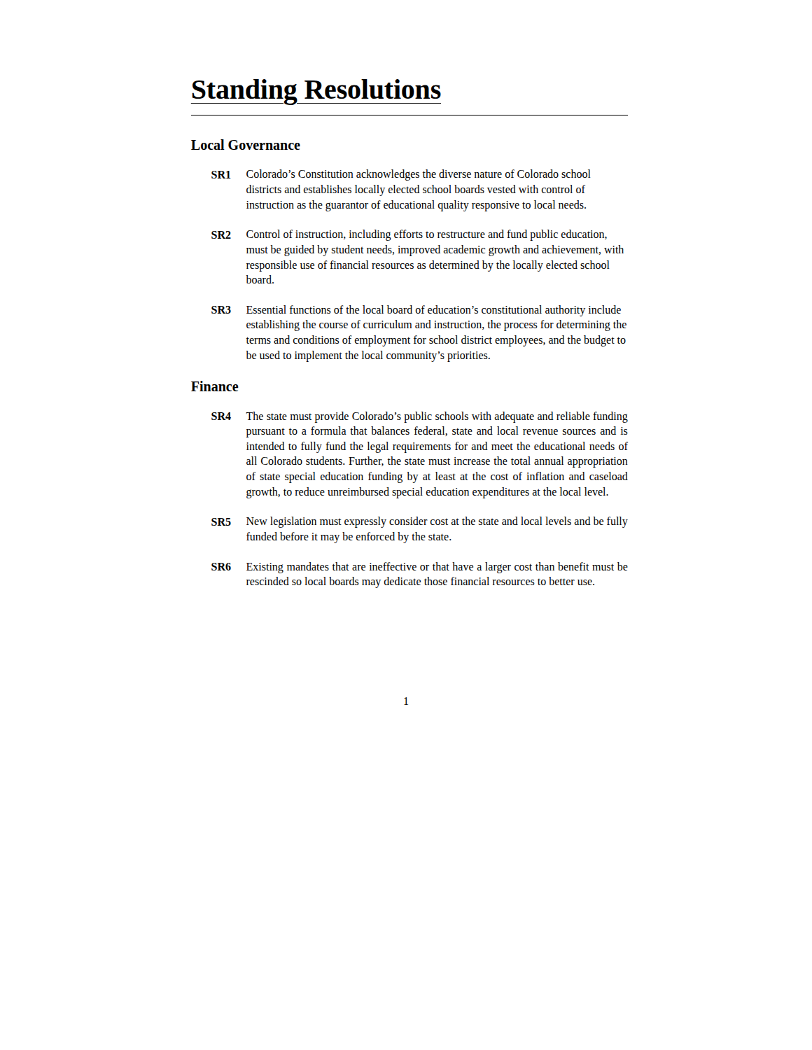Standing Resolutions
Local Governance
SR1
Colorado’s Constitution acknowledges the diverse nature of Colorado school districts and establishes locally elected school boards vested with control of instruction as the guarantor of educational quality responsive to local needs.
SR2
Control of instruction, including efforts to restructure and fund public education, must be guided by student needs, improved academic growth and achievement, with responsible use of financial resources as determined by the locally elected school board.
SR3
Essential functions of the local board of education’s constitutional authority include establishing the course of curriculum and instruction, the process for determining the terms and conditions of employment for school district employees, and the budget to be used to implement the local community’s priorities.
Finance
SR4
The state must provide Colorado’s public schools with adequate and reliable funding pursuant to a formula that balances federal, state and local revenue sources and is intended to fully fund the legal requirements for and meet the educational needs of all Colorado students. Further, the state must increase the total annual appropriation of state special education funding by at least at the cost of inflation and caseload growth, to reduce unreimbursed special education expenditures at the local level.
SR5
New legislation must expressly consider cost at the state and local levels and be fully funded before it may be enforced by the state.
SR6
Existing mandates that are ineffective or that have a larger cost than benefit must be rescinded so local boards may dedicate those financial resources to better use.
1